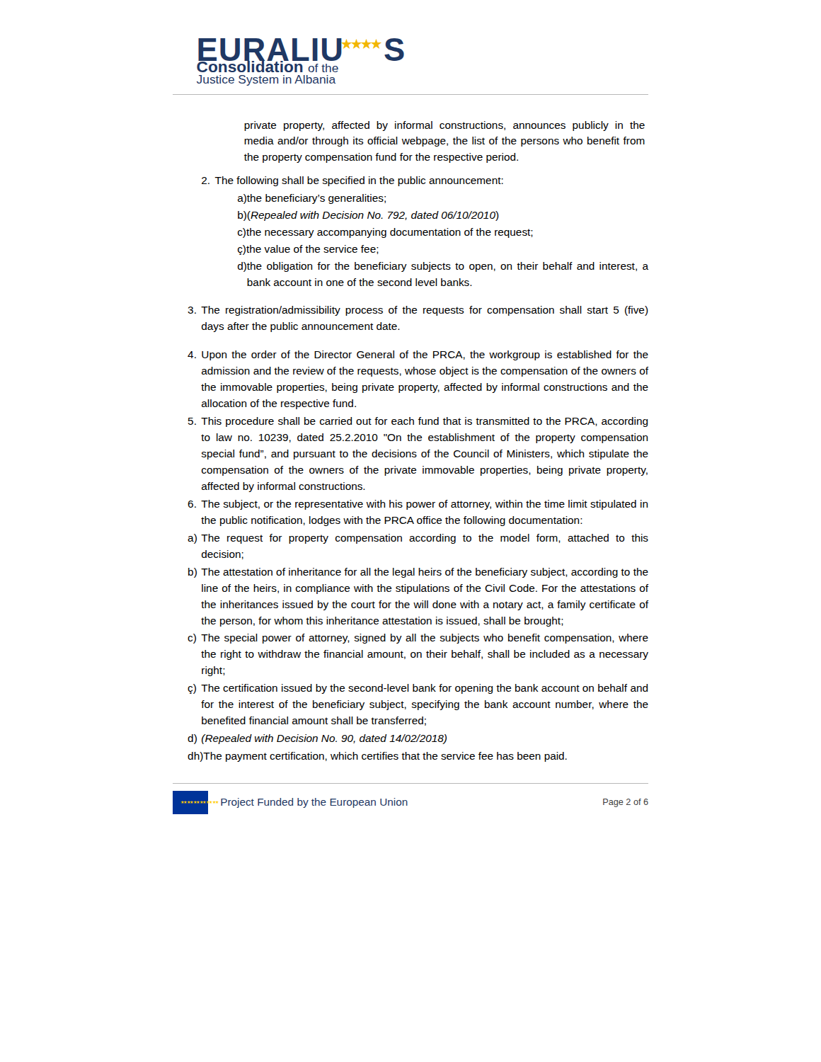EURALIU★★★★S
Consolidation of the
Justice System in Albania
private property, affected by informal constructions, announces publicly in the media and/or through its official webpage, the list of the persons who benefit from the property compensation fund for the respective period.
2.
The following shall be specified in the public announcement:
a)
the beneficiary’s generalities;
b)
(Repealed with Decision No. 792, dated 06/10/2010)
c)
the necessary accompanying documentation of the request;
ç)
the value of the service fee;
d)
the obligation for the beneficiary subjects to open, on their behalf and interest, a bank account in one of the second level banks.
3.
The registration/admissibility process of the requests for compensation shall start 5 (five) days after the public announcement date.
4.
Upon the order of the Director General of the PRCA, the workgroup is established for the admission and the review of the requests, whose object is the compensation of the owners of the immovable properties, being private property, affected by informal constructions and the allocation of the respective fund.
5.
This procedure shall be carried out for each fund that is transmitted to the PRCA, according to law no. 10239, dated 25.2.2010 "On the establishment of the property compensation special fund”, and pursuant to the decisions of the Council of Ministers, which stipulate the compensation of the owners of the private immovable properties, being private property, affected by informal constructions.
6.
The subject, or the representative with his power of attorney, within the time limit stipulated in the public notification, lodges with the PRCA office the following documentation:
a)
The request for property compensation according to the model form, attached to this decision;
b)
The attestation of inheritance for all the legal heirs of the beneficiary subject, according to the line of the heirs, in compliance with the stipulations of the Civil Code. For the attestations of the inheritances issued by the court for the will done with a notary act, a family certificate of the person, for whom this inheritance attestation is issued, shall be brought;
c)
The special power of attorney, signed by all the subjects who benefit compensation, where the right to withdraw the financial amount, on their behalf, shall be included as a necessary right;
ç)
The certification issued by the second-level bank for opening the bank account on behalf and for the interest of the beneficiary subject, specifying the bank account number, where the benefited financial amount shall be transferred;
d)
(Repealed with Decision No. 90, dated 14/02/2018)
dh)
The payment certification, which certifies that the service fee has been paid.
Project Funded by the European Union
Page 2 of 6